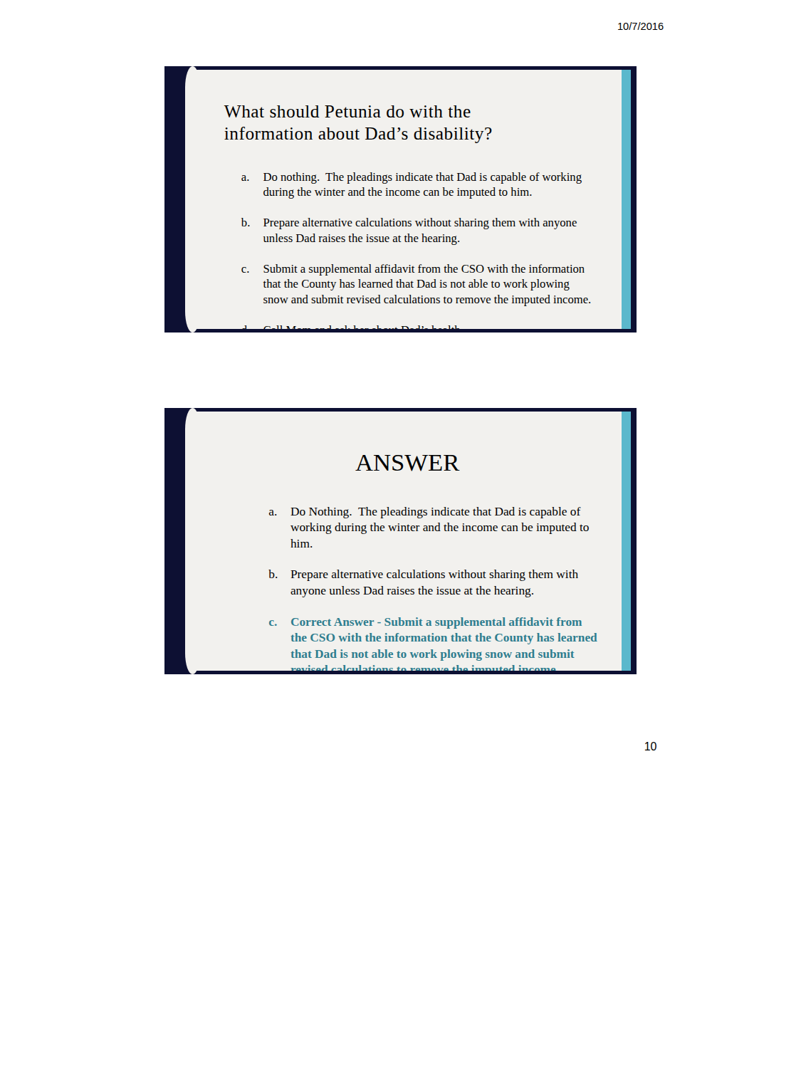10/7/2016
What should Petunia do with the
information about Dad’s disability?
Do nothing. The pleadings indicate that Dad is capable of working during the winter and the income can be imputed to him.
Prepare alternative calculations without sharing them with anyone unless Dad raises the issue at the hearing.
Submit a supplemental affidavit from the CSO with the information that the County has learned that Dad is not able to work plowing snow and submit revised calculations to remove the imputed income.
Call Mom and ask her about Dad’s health.
ANSWER
Do Nothing. The pleadings indicate that Dad is capable of working during the winter and the income can be imputed to him.
Prepare alternative calculations without sharing them with anyone unless Dad raises the issue at the hearing.
Correct Answer - Submit a supplemental affidavit from the CSO with the information that the County has learned that Dad is not able to work plowing snow and submit revised calculations to remove the imputed income.
Call Mom and ask her about Dad’s health.
10